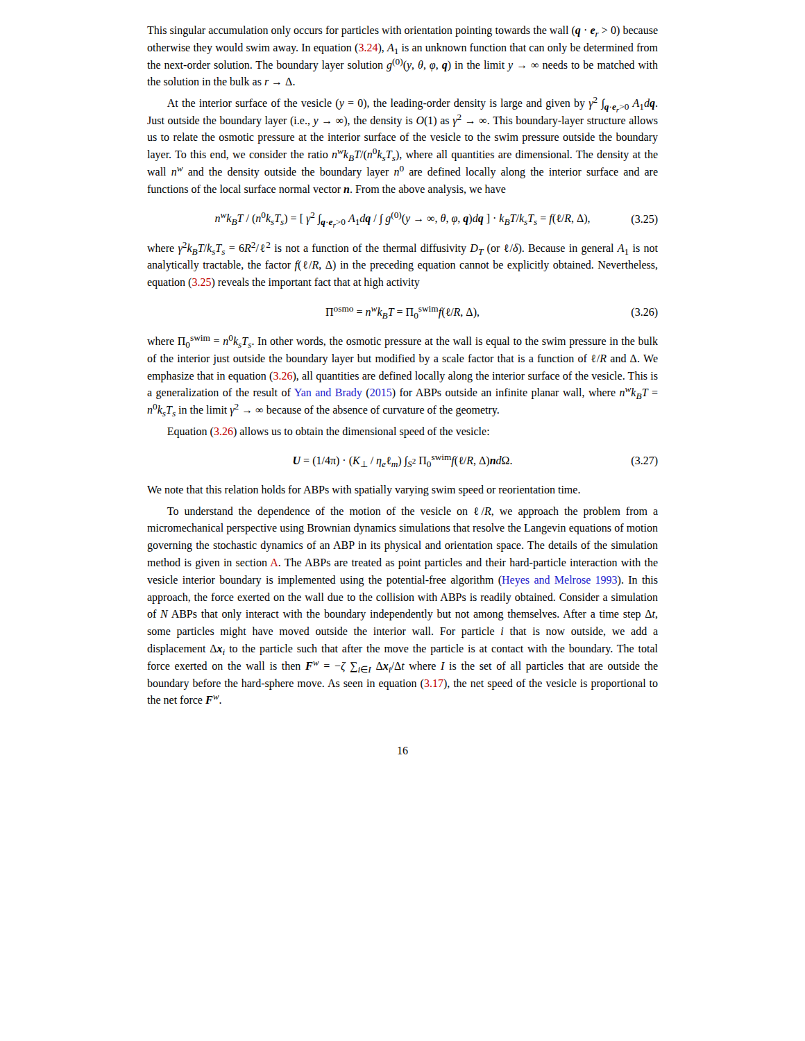This singular accumulation only occurs for particles with orientation pointing towards the wall (q · er > 0) because otherwise they would swim away. In equation (3.24), A1 is an unknown function that can only be determined from the next-order solution. The boundary layer solution g(0)(y, θ, φ, q) in the limit y → ∞ needs to be matched with the solution in the bulk as r → Δ.
At the interior surface of the vesicle (y = 0), the leading-order density is large and given by γ2 ∫q·er>0 A1dq. Just outside the boundary layer (i.e., y → ∞), the density is O(1) as γ2 → ∞. This boundary-layer structure allows us to relate the osmotic pressure at the interior surface of the vesicle to the swim pressure outside the boundary layer. To this end, we consider the ratio nwkBT/(n0ksTs), where all quantities are dimensional. The density at the wall nw and the density outside the boundary layer n0 are defined locally along the interior surface and are functions of the local surface normal vector n. From the above analysis, we have
nwkBT / (n0ksTs) = [ γ2 ∫q·er>0 A1dq / ∫ g(0)(y → ∞, θ, φ, q)dq ] · kBT/ksTs = f(ℓ/R, Δ), (3.25)
where γ2kBT/ksTs = 6R2/ℓ2 is not a function of the thermal diffusivity DT (or ℓ/δ). Because in general A1 is not analytically tractable, the factor f(ℓ/R, Δ) in the preceding equation cannot be explicitly obtained. Nevertheless, equation (3.25) reveals the important fact that at high activity
Πosmo = nwkBT = Π0swimf(ℓ/R, Δ), (3.26)
where Π0swim = n0ksTs. In other words, the osmotic pressure at the wall is equal to the swim pressure in the bulk of the interior just outside the boundary layer but modified by a scale factor that is a function of ℓ/R and Δ. We emphasize that in equation (3.26), all quantities are defined locally along the interior surface of the vesicle. This is a generalization of the result of Yan and Brady (2015) for ABPs outside an infinite planar wall, where nwkBT = n0ksTs in the limit γ2 → ∞ because of the absence of curvature of the geometry.
Equation (3.26) allows us to obtain the dimensional speed of the vesicle:
U = (1/4π) · (K⊥ / ηeℓm) ∫S2 Π0swimf(ℓ/R, Δ)nd Ω. (3.27)
We note that this relation holds for ABPs with spatially varying swim speed or reorientation time.
To understand the dependence of the motion of the vesicle on ℓ/R, we approach the problem from a micromechanical perspective using Brownian dynamics simulations that resolve the Langevin equations of motion governing the stochastic dynamics of an ABP in its physical and orientation space. The details of the simulation method is given in section A. The ABPs are treated as point particles and their hard-particle interaction with the vesicle interior boundary is implemented using the potential-free algorithm (Heyes and Melrose 1993). In this approach, the force exerted on the wall due to the collision with ABPs is readily obtained. Consider a simulation of N ABPs that only interact with the boundary independently but not among themselves. After a time step Δt, some particles might have moved outside the interior wall. For particle i that is now outside, we add a displacement Δxi to the particle such that after the move the particle is at contact with the boundary. The total force exerted on the wall is then Fw = −ζ ∑i∈I Δxi/Δt where I is the set of all particles that are outside the boundary before the hard-sphere move. As seen in equation (3.17), the net speed of the vesicle is proportional to the net force Fw.
16